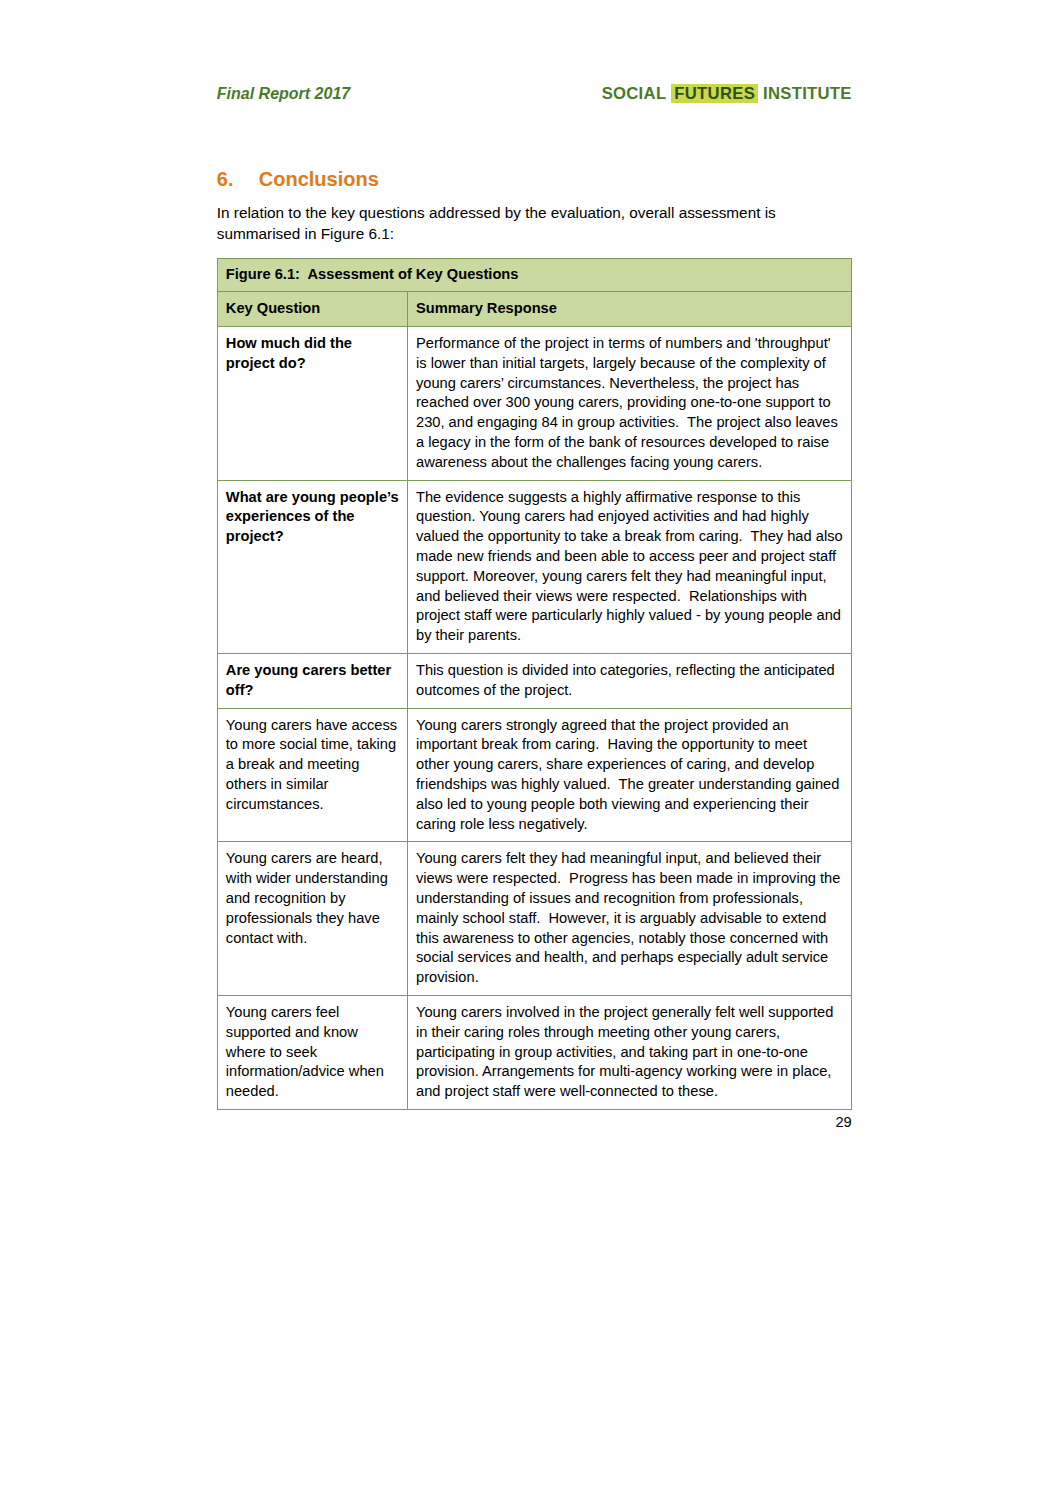Final Report 2017
SOCIAL FUTURES INSTITUTE
6. Conclusions
In relation to the key questions addressed by the evaluation, overall assessment is summarised in Figure 6.1:
Figure 6.1: Assessment of Key Questions
| Key Question | Summary Response |
| --- | --- |
| How much did the project do? | Performance of the project in terms of numbers and 'throughput' is lower than initial targets, largely because of the complexity of young carers’ circumstances. Nevertheless, the project has reached over 300 young carers, providing one-to-one support to 230, and engaging 84 in group activities. The project also leaves a legacy in the form of the bank of resources developed to raise awareness about the challenges facing young carers. |
| What are young people’s experiences of the project? | The evidence suggests a highly affirmative response to this question. Young carers had enjoyed activities and had highly valued the opportunity to take a break from caring. They had also made new friends and been able to access peer and project staff support. Moreover, young carers felt they had meaningful input, and believed their views were respected. Relationships with project staff were particularly highly valued - by young people and by their parents. |
| Are young carers better off? | This question is divided into categories, reflecting the anticipated outcomes of the project. |
| Young carers have access to more social time, taking a break and meeting others in similar circumstances. | Young carers strongly agreed that the project provided an important break from caring. Having the opportunity to meet other young carers, share experiences of caring, and develop friendships was highly valued. The greater understanding gained also led to young people both viewing and experiencing their caring role less negatively. |
| Young carers are heard, with wider understanding and recognition by professionals they have contact with. | Young carers felt they had meaningful input, and believed their views were respected. Progress has been made in improving the understanding of issues and recognition from professionals, mainly school staff. However, it is arguably advisable to extend this awareness to other agencies, notably those concerned with social services and health, and perhaps especially adult service provision. |
| Young carers feel supported and know where to seek information/advice when needed. | Young carers involved in the project generally felt well supported in their caring roles through meeting other young carers, participating in group activities, and taking part in one-to-one provision. Arrangements for multi-agency working were in place, and project staff were well-connected to these. |
29